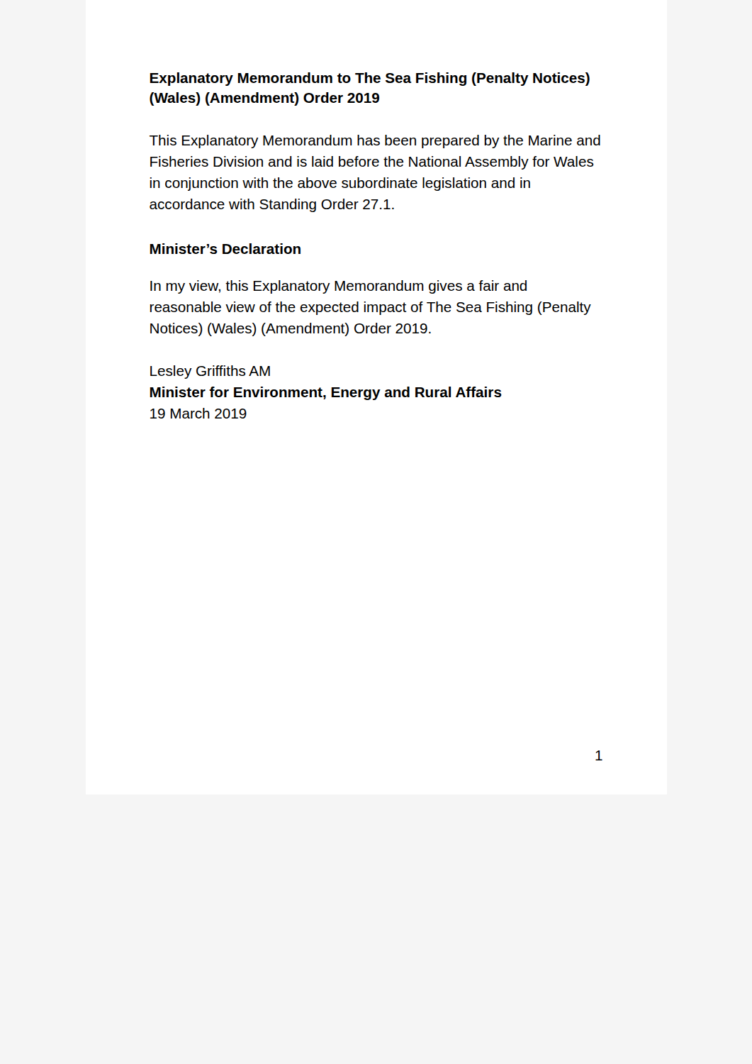Explanatory Memorandum to The Sea Fishing (Penalty Notices)(Wales) (Amendment) Order 2019
This Explanatory Memorandum has been prepared by the Marine and Fisheries Division and is laid before the National Assembly for Wales in conjunction with the above subordinate legislation and in accordance with Standing Order 27.1.
Minister’s Declaration
In my view, this Explanatory Memorandum gives a fair and reasonable view of the expected impact of The Sea Fishing (Penalty Notices) (Wales) (Amendment) Order 2019.
Lesley Griffiths AM Minister for Environment, Energy and Rural Affairs 19 March 2019
1